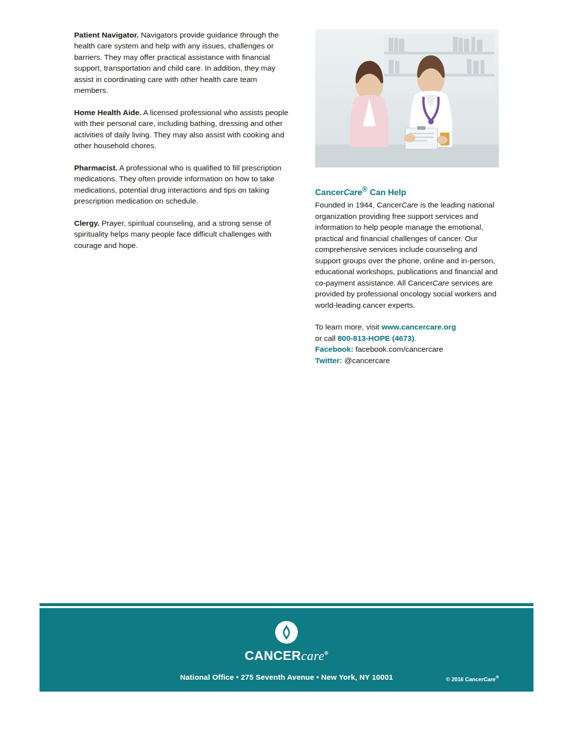Patient Navigator. Navigators provide guidance through the health care system and help with any issues, challenges or barriers. They may offer practical assistance with financial support, transportation and child care. In addition, they may assist in coordinating care with other health care team members.
Home Health Aide. A licensed professional who assists people with their personal care, including bathing, dressing and other activities of daily living. They may also assist with cooking and other household chores.
Pharmacist. A professional who is qualified to fill prescription medications. They often provide information on how to take medications, potential drug interactions and tips on taking prescription medication on schedule.
Clergy. Prayer, spiritual counseling, and a strong sense of spirituality helps many people face difficult challenges with courage and hope.
CancerCare® Can Help
Founded in 1944, CancerCare is the leading national organization providing free support services and information to help people manage the emotional, practical and financial challenges of cancer. Our comprehensive services include counseling and support groups over the phone, online and in-person, educational workshops, publications and financial and co-payment assistance. All CancerCare services are provided by professional oncology social workers and world-leading cancer experts.
To learn more, visit www.cancercare.org
or call 800-813-HOPE (4673).
Facebook: facebook.com/cancercare
Twitter: @cancercare
CANCERcare®
National Office • 275 Seventh Avenue • New York, NY 10001
© 2016 CancerCare®